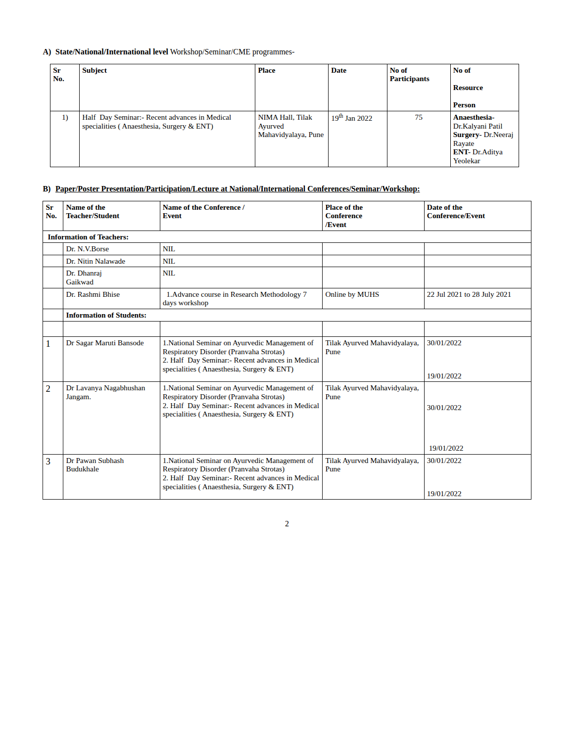A) State/National/International level Workshop/Seminar/CME programmes-
| Sr No. | Subject | Place | Date | No of Participants | No of Resource Person |
| --- | --- | --- | --- | --- | --- |
| 1) | Half Day Seminar:- Recent advances in Medical specialities ( Anaesthesia, Surgery & ENT) | NIMA Hall, Tilak Ayurved Mahavidyalaya, Pune | 19 th Jan 2022 | 75 | Anaesthesia- Dr.Kalyani Patil Surgery- Dr.Neeraj Rayate ENT- Dr.Aditya Yeolekar |
B) Paper/Poster Presentation/Participation/Lecture at National/International Conferences/Seminar/Workshop:
| Sr No. | Name of the Teacher/Student | Name of the Conference / Event | Place of the Conference /Event | Date of the Conference/Event |
| --- | --- | --- | --- | --- |
| Information of Teachers: |
| | Dr. N.V.Borse | NIL | | |
| | Dr. Nitin Nalawade | NIL | | |
| | Dr. Dhanraj Gaikwad | NIL | | |
| | Dr. Rashmi Bhise | 1.Advance course in Research Methodology 7 days workshop | Online by MUHS | 22 Jul 2021 to 28 July 2021 |
| | Information of Students: |
| 1 | Dr Sagar Maruti Bansode | 1.National Seminar on Ayurvedic Management of Respiratory Disorder (Pranvaha Strotas) 2. Half Day Seminar:- Recent advances in Medical specialities ( Anaesthesia, Surgery & ENT) | Tilak Ayurved Mahavidyalaya, Pune | 30/01/2022 19/01/2022 |
| 2 | Dr Lavanya Nagabhushan Jangam. | 1.National Seminar on Ayurvedic Management of Respiratory Disorder (Pranvaha Strotas) 2. Half Day Seminar:- Recent advances in Medical specialities ( Anaesthesia, Surgery & ENT) | Tilak Ayurved Mahavidyalaya, Pune | 30/01/2022 19/01/2022 |
| 3 | Dr Pawan Subhash Budukhale | 1.National Seminar on Ayurvedic Management of Respiratory Disorder (Pranvaha Strotas) 2. Half Day Seminar:- Recent advances in Medical specialities ( Anaesthesia, Surgery & ENT) | Tilak Ayurved Mahavidyalaya, Pune | 30/01/2022 19/01/2022 |
2